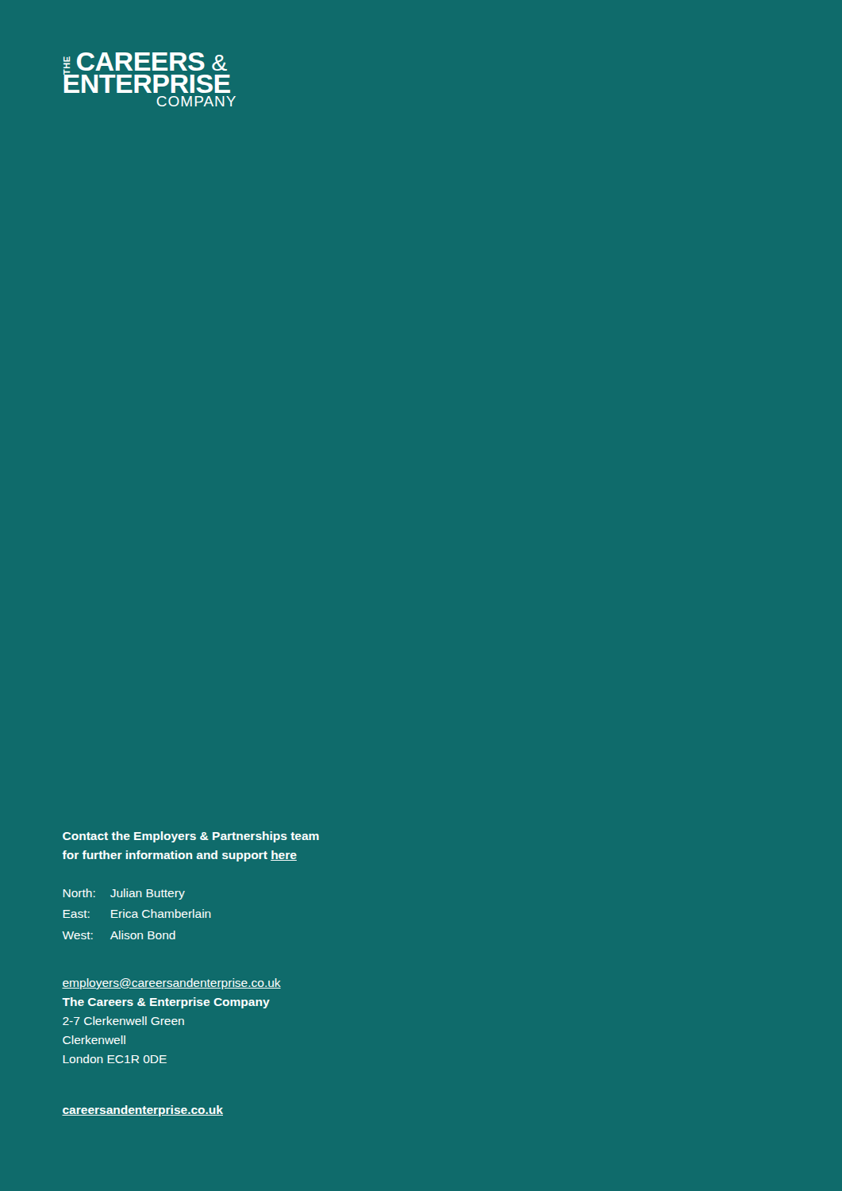THE CAREERS&
ENTERPRISE COMPANY
Contact the Employers & Partnerships team
for further information and support here
| North: | Julian Buttery |
| East: | Erica Chamberlain |
| West: | Alison Bond |
employers@careersandenterprise.co.uk
The Careers & Enterprise Company
2-7 Clerkenwell Green
Clerkenwell
London EC1R 0DE
careersandenterprise.co.uk